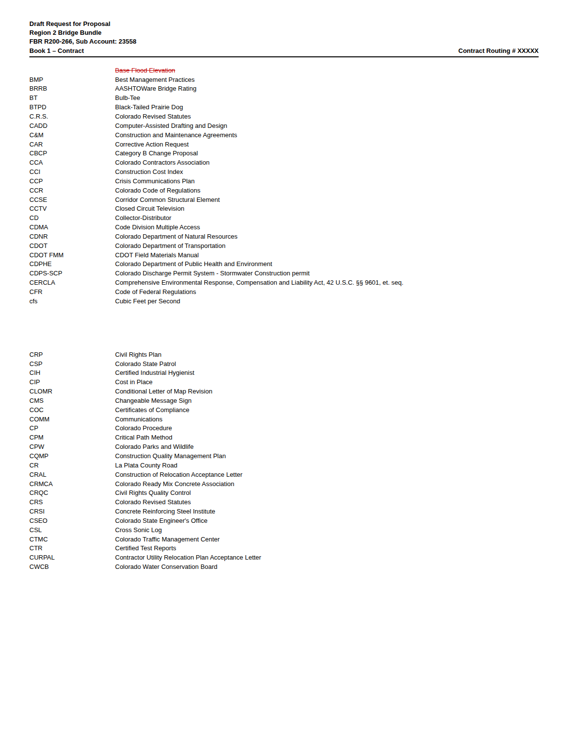Draft Request for Proposal
Region 2 Bridge Bundle
FBR R200-266, Sub Account: 23558
Book 1 – Contract
Contract Routing # XXXXX
| | Base Flood Elevation |
| BMP | Best Management Practices |
| BRRB | AASHTOWare Bridge Rating |
| BT | Bulb-Tee |
| BTPD | Black-Tailed Prairie Dog |
| C.R.S. | Colorado Revised Statutes |
| CADD | Computer-Assisted Drafting and Design |
| C&M | Construction and Maintenance Agreements |
| CAR | Corrective Action Request |
| CBCP | Category B Change Proposal |
| CCA | Colorado Contractors Association |
| CCI | Construction Cost Index |
| CCP | Crisis Communications Plan |
| CCR | Colorado Code of Regulations |
| CCSE | Corridor Common Structural Element |
| CCTV | Closed Circuit Television |
| CD | Collector-Distributor |
| CDMA | Code Division Multiple Access |
| CDNR | Colorado Department of Natural Resources |
| CDOT | Colorado Department of Transportation |
| CDOT FMM | CDOT Field Materials Manual |
| CDPHE | Colorado Department of Public Health and Environment |
| CDPS-SCP | Colorado Discharge Permit System - Stormwater Construction permit |
| CERCLA | Comprehensive Environmental Response, Compensation and Liability Act, 42 U.S.C. §§ 9601, et. seq. |
| CFR | Code of Federal Regulations |
| cfs | Cubic Feet per Second |
| CRP | Civil Rights Plan |
| CSP | Colorado State Patrol |
| CIH | Certified Industrial Hygienist |
| CIP | Cost in Place |
| CLOMR | Conditional Letter of Map Revision |
| CMS | Changeable Message Sign |
| COC | Certificates of Compliance |
| COMM | Communications |
| CP | Colorado Procedure |
| CPM | Critical Path Method |
| CPW | Colorado Parks and Wildlife |
| CQMP | Construction Quality Management Plan |
| CR | La Plata County Road |
| CRAL | Construction of Relocation Acceptance Letter |
| CRMCA | Colorado Ready Mix Concrete Association |
| CRQC | Civil Rights Quality Control |
| CRS | Colorado Revised Statutes |
| CRSI | Concrete Reinforcing Steel Institute |
| CSEO | Colorado State Engineer's Office |
| CSL | Cross Sonic Log |
| CTMC | Colorado Traffic Management Center |
| CTR | Certified Test Reports |
| CURPAL | Contractor Utility Relocation Plan Acceptance Letter |
| CWCB | Colorado Water Conservation Board |